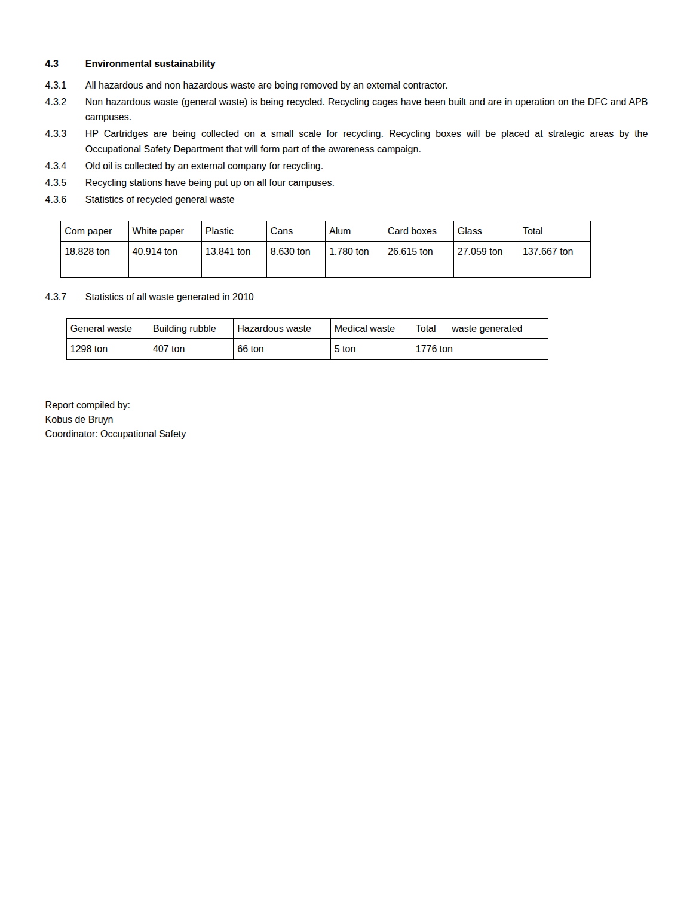4.3 Environmental sustainability
4.3.1 All hazardous and non hazardous waste are being removed by an external contractor.
4.3.2 Non hazardous waste (general waste) is being recycled. Recycling cages have been built and are in operation on the DFC and APB campuses.
4.3.3 HP Cartridges are being collected on a small scale for recycling. Recycling boxes will be placed at strategic areas by the Occupational Safety Department that will form part of the awareness campaign.
4.3.4 Old oil is collected by an external company for recycling.
4.3.5 Recycling stations have being put up on all four campuses.
4.3.6 Statistics of recycled general waste
| Com paper | White paper | Plastic | Cans | Alum | Card boxes | Glass | Total |
| --- | --- | --- | --- | --- | --- | --- | --- |
| 18.828 ton | 40.914 ton | 13.841 ton | 8.630 ton | 1.780 ton | 26.615 ton | 27.059 ton | 137.667 ton |
4.3.7 Statistics of all waste generated in 2010
| General waste | Building rubble | Hazardous waste | Medical waste | Total waste generated |
| --- | --- | --- | --- | --- |
| 1298 ton | 407 ton | 66 ton | 5 ton | 1776 ton |
Report compiled by:
Kobus de Bruyn
Coordinator: Occupational Safety